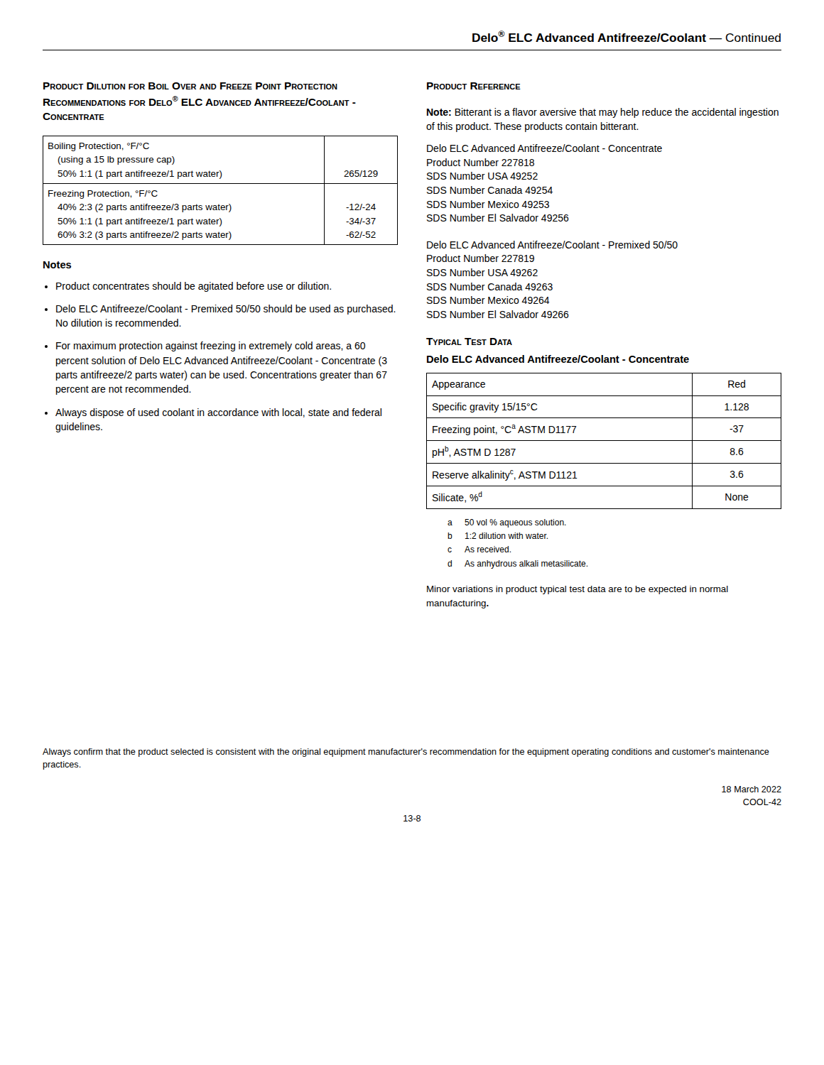Delo® ELC Advanced Antifreeze/Coolant — Continued
Product Dilution for Boil Over and Freeze Point Protection Recommendations for Delo® ELC Advanced Antifreeze/Coolant - Concentrate
| Boiling Protection, °F/°C (using a 15 lb pressure cap) 50% 1:1 (1 part antifreeze/1 part water) | 265/129 |
| Freezing Protection, °F/°C 40% 2:3 (2 parts antifreeze/3 parts water) 50% 1:1 (1 part antifreeze/1 part water) 60% 3:2 (3 parts antifreeze/2 parts water) | -12/-24 -34/-37 -62/-52 |
Notes
Product concentrates should be agitated before use or dilution.
Delo ELC Antifreeze/Coolant - Premixed 50/50 should be used as purchased. No dilution is recommended.
For maximum protection against freezing in extremely cold areas, a 60 percent solution of Delo ELC Advanced Antifreeze/Coolant - Concentrate (3 parts antifreeze/2 parts water) can be used. Concentrations greater than 67 percent are not recommended.
Always dispose of used coolant in accordance with local, state and federal guidelines.
Product Reference
Note: Bitterant is a flavor aversive that may help reduce the accidental ingestion of this product. These products contain bitterant.
Delo ELC Advanced Antifreeze/Coolant - Concentrate
Product Number 227818
SDS Number USA 49252
SDS Number Canada 49254
SDS Number Mexico 49253
SDS Number El Salvador 49256
Delo ELC Advanced Antifreeze/Coolant - Premixed 50/50
Product Number 227819
SDS Number USA 49262
SDS Number Canada 49263
SDS Number Mexico 49264
SDS Number El Salvador 49266
Typical Test Data
Delo ELC Advanced Antifreeze/Coolant - Concentrate
| Appearance | Red |
| Specific gravity 15/15°C | 1.128 |
| Freezing point, °C a ASTM D1177 | -37 |
| pH b , ASTM D 1287 | 8.6 |
| Reserve alkalinity c , ASTM D1121 | 3.6 |
| Silicate, % d | None |
| a | 50 vol % aqueous solution. |
| b | 1:2 dilution with water. |
| c | As received. |
| d | As anhydrous alkali metasilicate. |
Minor variations in product typical test data are to be expected in normal manufacturing.
Always confirm that the product selected is consistent with the original equipment manufacturer's recommendation for the equipment operating conditions and customer's maintenance practices.
18 March 2022
COOL-42
13-8